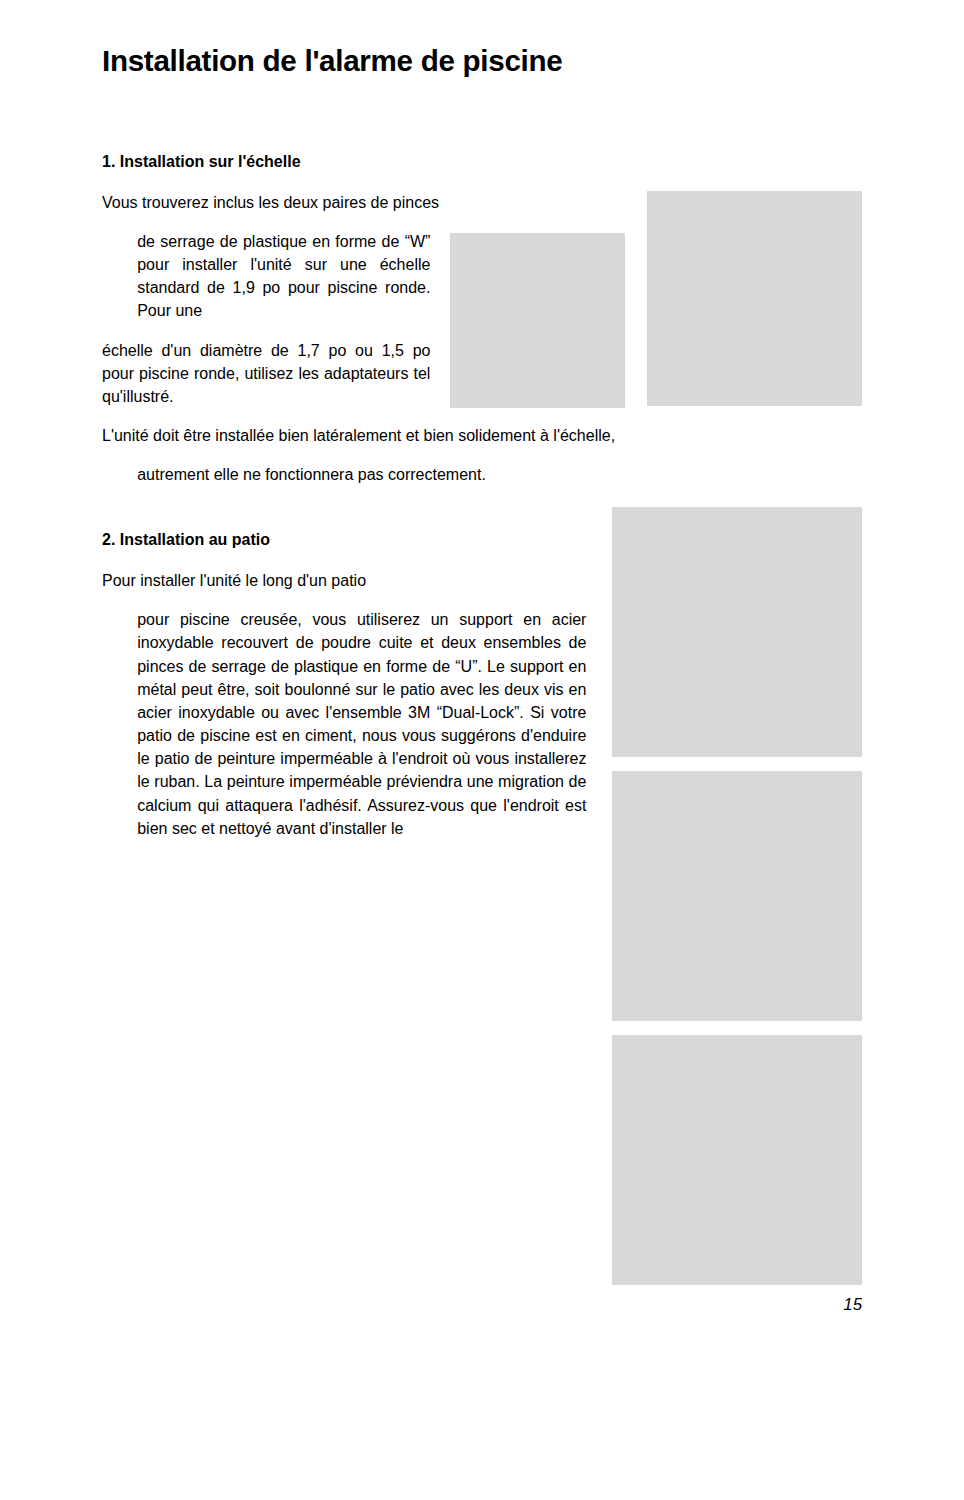Installation de l'alarme de piscine
1. Installation sur l'échelle
Vous trouverez inclus les deux paires de pinces
de serrage de plastique en forme de “W” pour installer l'unité sur une échelle standard de 1,9 po pour piscine ronde. Pour une
échelle d'un diamètre de 1,7 po ou 1,5 po pour piscine ronde, utilisez les adaptateurs tel qu'illustré.
L'unité doit être installée bien latéralement et bien solidement à l'échelle,
autrement elle ne fonctionnera pas correctement.
2. Installation au patio
Pour installer l'unité le long d'un patio
pour piscine creusée, vous utiliserez un support en acier inoxydable recouvert de poudre cuite et deux ensembles de pinces de serrage de plastique en forme de “U”. Le support en métal peut être, soit boulonné sur le patio avec les deux vis en acier inoxydable ou avec l'ensemble 3M “Dual-Lock”. Si votre patio de piscine est en ciment, nous vous suggérons d'enduire le patio de peinture imperméable à l'endroit où vous installerez le ruban. La peinture imperméable préviendra une migration de calcium qui attaquera l'adhésif. Assurez-vous que l'endroit est bien sec et nettoyé avant d'installer le
15